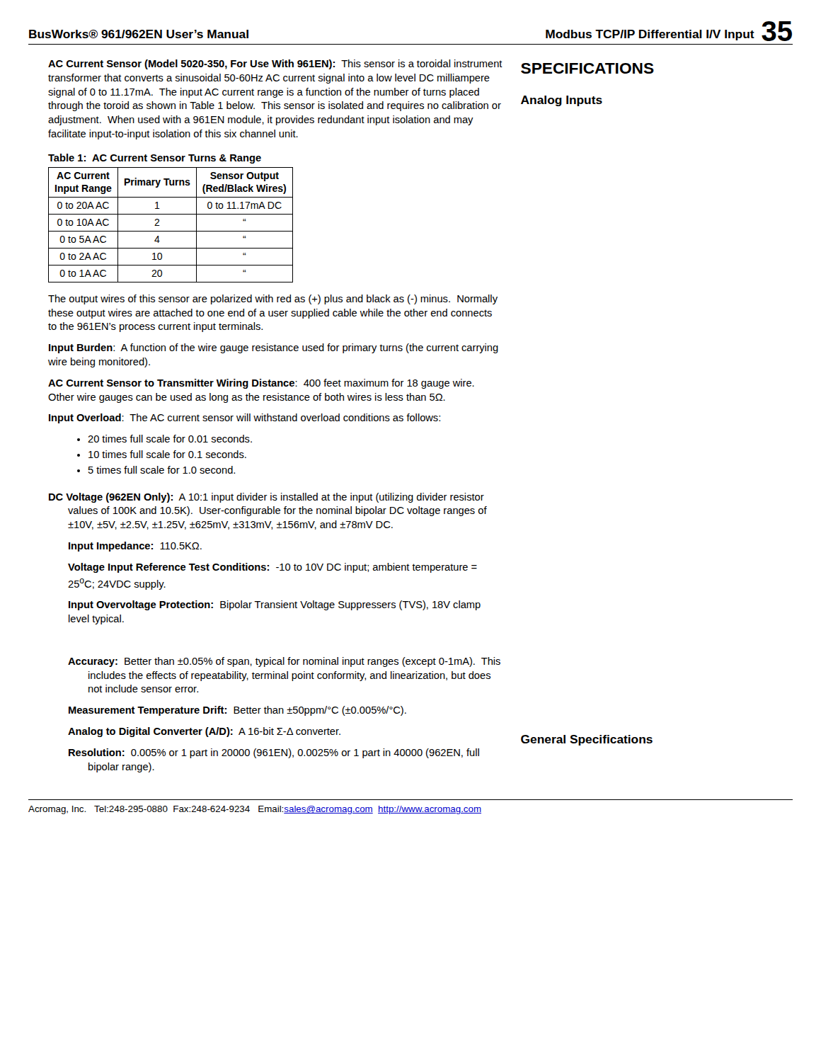BusWorks® 961/962EN User’s Manual Modbus TCP/IP Differential I/V Input 35
AC Current Sensor (Model 5020-350, For Use With 961EN): This sensor is a toroidal instrument transformer that converts a sinusoidal 50-60Hz AC current signal into a low level DC milliampere signal of 0 to 11.17mA. The input AC current range is a function of the number of turns placed through the toroid as shown in Table 1 below. This sensor is isolated and requires no calibration or adjustment. When used with a 961EN module, it provides redundant input isolation and may facilitate input-to-input isolation of this six channel unit.
Table 1: AC Current Sensor Turns & Range
| AC Current Input Range | Primary Turns | Sensor Output (Red/Black Wires) |
| --- | --- | --- |
| 0 to 20A AC | 1 | 0 to 11.17mA DC |
| 0 to 10A AC | 2 | “ |
| 0 to 5A AC | 4 | “ |
| 0 to 2A AC | 10 | “ |
| 0 to 1A AC | 20 | “ |
The output wires of this sensor are polarized with red as (+) plus and black as (-) minus. Normally these output wires are attached to one end of a user supplied cable while the other end connects to the 961EN’s process current input terminals.
Input Burden: A function of the wire gauge resistance used for primary turns (the current carrying wire being monitored).
AC Current Sensor to Transmitter Wiring Distance: 400 feet maximum for 18 gauge wire. Other wire gauges can be used as long as the resistance of both wires is less than 5Ω.
Input Overload: The AC current sensor will withstand overload conditions as follows:
20 times full scale for 0.01 seconds.
10 times full scale for 0.1 seconds.
5 times full scale for 1.0 second.
DC Voltage (962EN Only): A 10:1 input divider is installed at the input (utilizing divider resistor values of 100K and 10.5K). User-configurable for the nominal bipolar DC voltage ranges of ±10V, ±5V, ±2.5V, ±1.25V, ±625mV, ±313mV, ±156mV, and ±78mV DC.
Input Impedance: 110.5KΩ.
Voltage Input Reference Test Conditions: -10 to 10V DC input; ambient temperature = 25oC; 24VDC supply.
Input Overvoltage Protection: Bipolar Transient Voltage Suppressers (TVS), 18V clamp level typical.
Accuracy: Better than ±0.05% of span, typical for nominal input ranges (except 0-1mA). This includes the effects of repeatability, terminal point conformity, and linearization, but does not include sensor error.
Measurement Temperature Drift: Better than ±50ppm/°C (±0.005%/°C).
Analog to Digital Converter (A/D): A 16-bit Σ-Δ converter.
Resolution: 0.005% or 1 part in 20000 (961EN), 0.0025% or 1 part in 40000 (962EN, full bipolar range).
SPECIFICATIONS
Analog Inputs
General Specifications
Acromag, Inc. Tel:248-295-0880 Fax:248-624-9234 Email:sales@acromag.com http://www.acromag.com